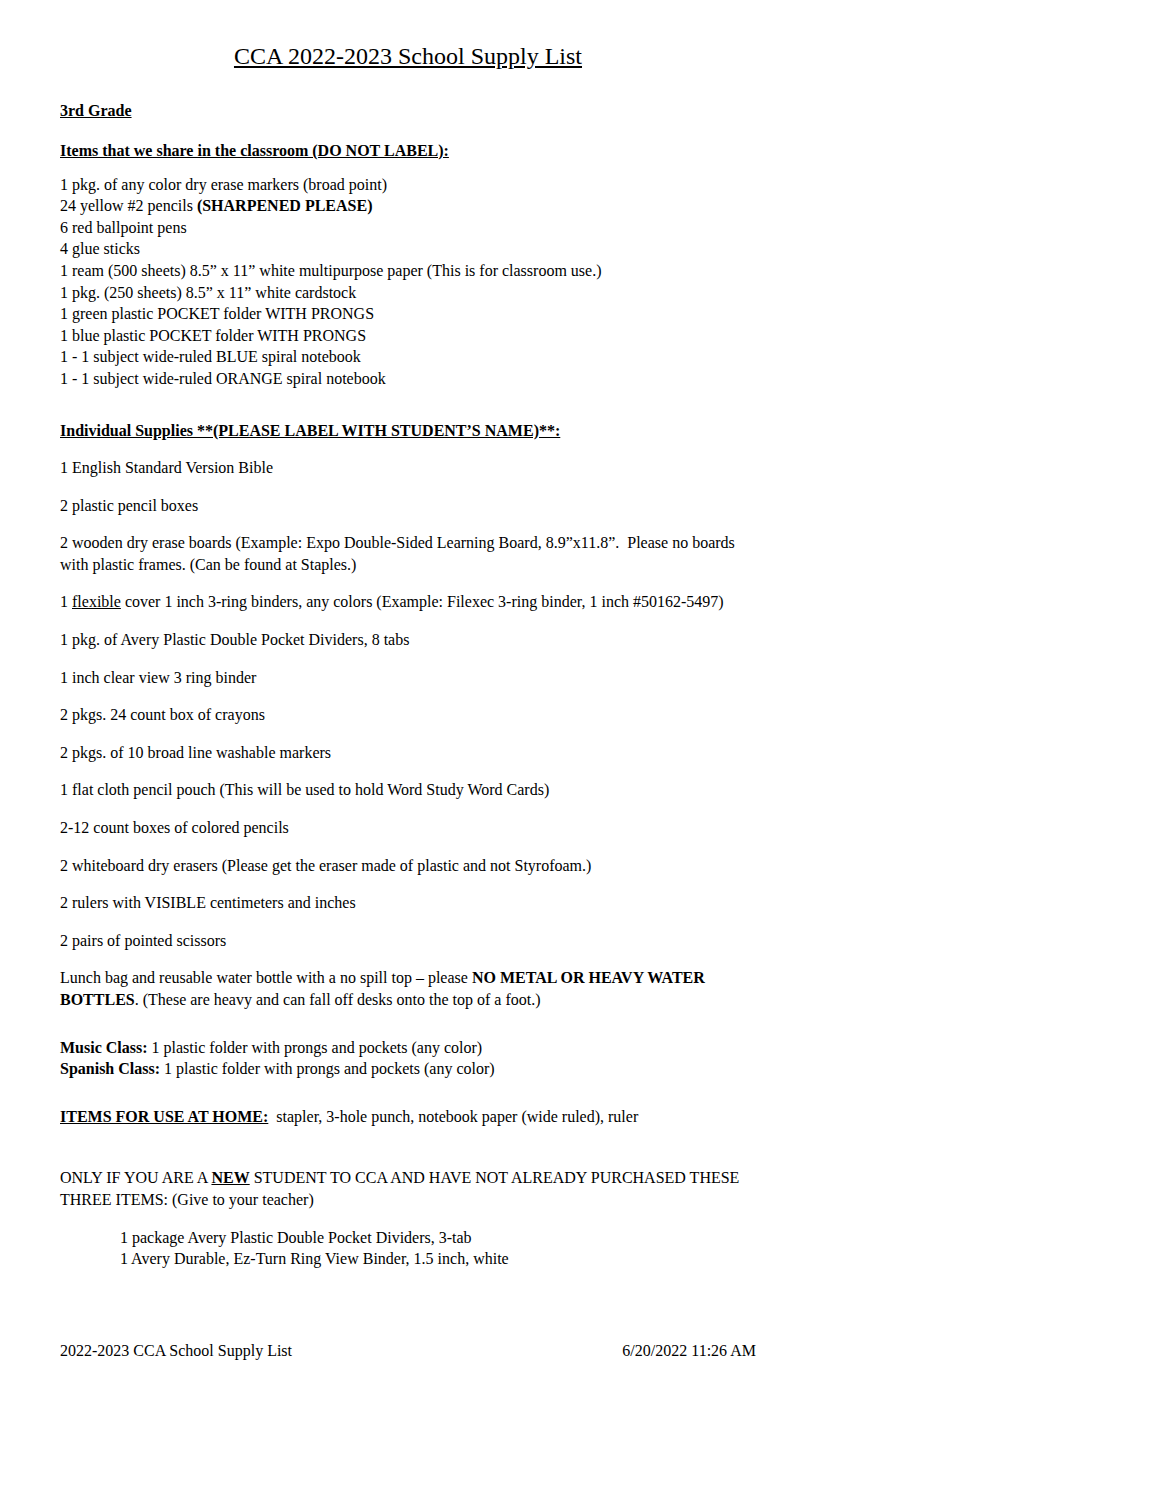CCA 2022-2023 School Supply List
3rd Grade
Items that we share in the classroom (DO NOT LABEL):
1 pkg. of any color dry erase markers (broad point)
24 yellow #2 pencils (SHARPENED PLEASE)
6 red ballpoint pens
4 glue sticks
1 ream (500 sheets) 8.5” x 11” white multipurpose paper (This is for classroom use.)
1 pkg. (250 sheets) 8.5” x 11” white cardstock
1 green plastic POCKET folder WITH PRONGS
1 blue plastic POCKET folder WITH PRONGS
1 - 1 subject wide-ruled BLUE spiral notebook
1 - 1 subject wide-ruled ORANGE spiral notebook
Individual Supplies **(PLEASE LABEL WITH STUDENT’S NAME)**:
1 English Standard Version Bible
2 plastic pencil boxes
2 wooden dry erase boards (Example: Expo Double-Sided Learning Board, 8.9”x11.8”. Please no boards with plastic frames. (Can be found at Staples.)
1 flexible cover 1 inch 3-ring binders, any colors (Example: Filexec 3-ring binder, 1 inch #50162-5497)
1 pkg. of Avery Plastic Double Pocket Dividers, 8 tabs
1 inch clear view 3 ring binder
2 pkgs. 24 count box of crayons
2 pkgs. of 10 broad line washable markers
1 flat cloth pencil pouch (This will be used to hold Word Study Word Cards)
2-12 count boxes of colored pencils
2 whiteboard dry erasers (Please get the eraser made of plastic and not Styrofoam.)
2 rulers with VISIBLE centimeters and inches
2 pairs of pointed scissors
Lunch bag and reusable water bottle with a no spill top – please NO METAL OR HEAVY WATER BOTTLES. (These are heavy and can fall off desks onto the top of a foot.)
Music Class: 1 plastic folder with prongs and pockets (any color)
Spanish Class: 1 plastic folder with prongs and pockets (any color)
ITEMS FOR USE AT HOME: stapler, 3-hole punch, notebook paper (wide ruled), ruler
ONLY IF YOU ARE A NEW STUDENT TO CCA AND HAVE NOT ALREADY PURCHASED THESE THREE ITEMS: (Give to your teacher)
1 package Avery Plastic Double Pocket Dividers, 3-tab
1 Avery Durable, Ez-Turn Ring View Binder, 1.5 inch, white
2022-2023 CCA School Supply List 6/20/2022 11:26 AM